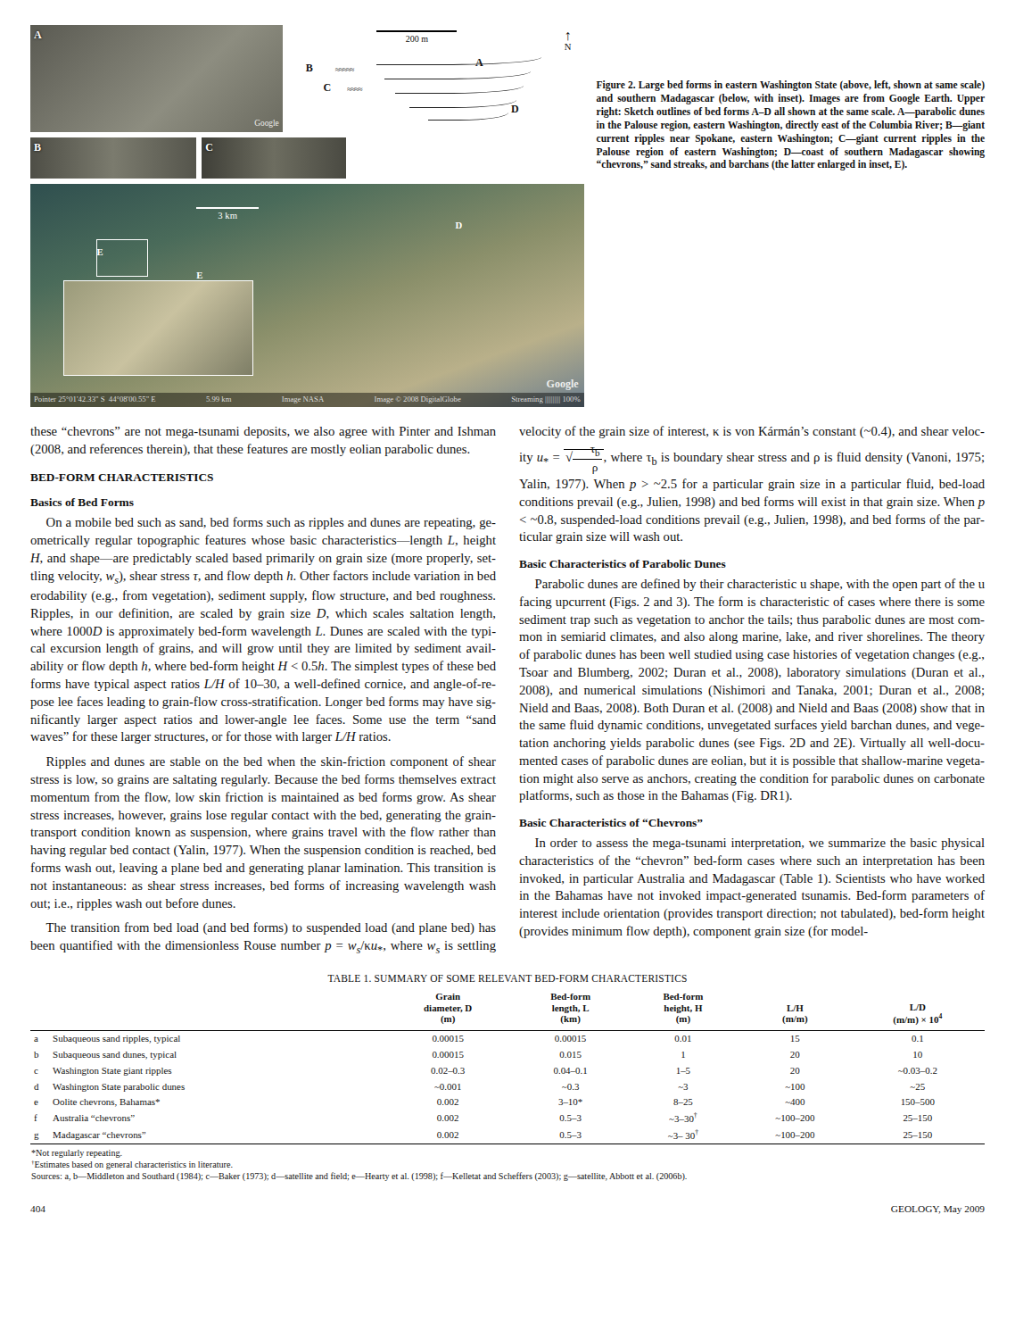A Google
200 m
↑N
≈≈≈≈≈
≈≈≈≈
A
B
C
D
B
C
3 km
D
E
E
Google
Pointer 25°01'42.33" S 44°08'00.55" E 5.99 km Image NASA Image © 2008 DigitalGlobe Streaming |||||||||| 100%
Figure 2. Large bed forms in eastern Washington State (above, left, shown at same scale) and southern Madagascar (below, with inset). Images are from Google Earth. Upper right: Sketch outlines of bed forms A–D all shown at the same scale. A—parabolic dunes in the Palouse region, eastern Washington, directly east of the Columbia River; B—giant current ripples near Spokane, eastern Washington; C—giant current ripples in the Palouse region of eastern Washington; D—coast of southern Madagascar showing “chevrons,” sand streaks, and barchans (the latter enlarged in inset, E).
these “chevrons” are not mega-tsunami deposits, we also agree with Pinter and Ishman (2008, and references therein), that these features are mostly eolian parabolic dunes.
Bed-Form Characteristics
Basics of Bed Forms
On a mobile bed such as sand, bed forms such as ripples and dunes are repeating, geometrically regular topographic features whose basic characteristics—length L, height H, and shape—are predictably scaled based primarily on grain size (more properly, settling velocity, ws), shear stress τ, and flow depth h. Other factors include variation in bed erodability (e.g., from vegetation), sediment supply, flow structure, and bed roughness. Ripples, in our definition, are scaled by grain size D, which scales saltation length, where 1000D is approximately bed-form wavelength L. Dunes are scaled with the typical excursion length of grains, and will grow until they are limited by sediment availability or flow depth h, where bed-form height H < 0.5h. The simplest types of these bed forms have typical aspect ratios L/H of 10–30, a well-defined cornice, and angle-of-repose lee faces leading to grain-flow cross-stratification. Longer bed forms may have significantly larger aspect ratios and lower-angle lee faces. Some use the term “sand waves” for these larger structures, or for those with larger L/H ratios.
Ripples and dunes are stable on the bed when the skin-friction component of shear stress is low, so grains are saltating regularly. Because the bed forms themselves extract momentum from the flow, low skin friction is maintained as bed forms grow. As shear stress increases, however, grains lose regular contact with the bed, generating the grain-transport condition known as suspension, where grains travel with the flow rather than having regular bed contact (Yalin, 1977). When the suspension condition is reached, bed forms wash out, leaving a plane bed and generating planar lamination. This transition is not instantaneous: as shear stress increases, bed forms of increasing wavelength wash out; i.e., ripples wash out before dunes.
The transition from bed load (and bed forms) to suspended load (and plane bed) has been quantified with the dimensionless Rouse number p = ws/κu*, where ws is settling velocity of the grain size of interest, κ is von Kármán’s constant (~0.4), and shear velocity u* = √τb ρ, where τb is boundary shear stress and ρ is fluid density (Vanoni, 1975; Yalin, 1977). When p > ~2.5 for a particular grain size in a particular fluid, bed-load conditions prevail (e.g., Julien, 1998) and bed forms will exist in that grain size. When p < ~0.8, suspended-load conditions prevail (e.g., Julien, 1998), and bed forms of the particular grain size will wash out.
Basic Characteristics of Parabolic Dunes
Parabolic dunes are defined by their characteristic u shape, with the open part of the u facing upcurrent (Figs. 2 and 3). The form is characteristic of cases where there is some sediment trap such as vegetation to anchor the tails; thus parabolic dunes are most common in semiarid climates, and also along marine, lake, and river shorelines. The theory of parabolic dunes has been well studied using case histories of vegetation changes (e.g., Tsoar and Blumberg, 2002; Duran et al., 2008), laboratory simulations (Duran et al., 2008), and numerical simulations (Nishimori and Tanaka, 2001; Duran et al., 2008; Nield and Baas, 2008). Both Duran et al. (2008) and Nield and Baas (2008) show that in the same fluid dynamic conditions, unvegetated surfaces yield barchan dunes, and vegetation anchoring yields parabolic dunes (see Figs. 2D and 2E). Virtually all well-documented cases of parabolic dunes are eolian, but it is possible that shallow-marine vegetation might also serve as anchors, creating the condition for parabolic dunes on carbonate platforms, such as those in the Bahamas (Fig. DR1).
Basic Characteristics of “Chevrons”
In order to assess the mega-tsunami interpretation, we summarize the basic physical characteristics of the “chevron” bed-form cases where such an interpretation has been invoked, in particular Australia and Madagascar (Table 1). Scientists who have worked in the Bahamas have not invoked impact-generated tsunamis. Bed-form parameters of interest include orientation (provides transport direction; not tabulated), bed-form height (provides minimum flow depth), component grain size (for model-
TABLE 1. SUMMARY OF SOME RELEVANT BED-FORM CHARACTERISTICS
| | | Grain diameter, D (m) | Bed-form length, L (km) | Bed-form height, H (m) | L/H (m/m) | L/D (m/m) × 10 4 |
| --- | --- | --- | --- | --- | --- | --- |
| a | Subaqueous sand ripples, typical | 0.00015 | 0.00015 | 0.01 | 15 | 0.1 |
| b | Subaqueous sand dunes, typical | 0.00015 | 0.015 | 1 | 20 | 10 |
| c | Washington State giant ripples | 0.02–0.3 | 0.04–0.1 | 1–5 | 20 | ~0.03–0.2 |
| d | Washington State parabolic dunes | ~0.001 | ~0.3 | ~3 | ~100 | ~25 |
| e | Oolite chevrons, Bahamas* | 0.002 | 3–10* | 8–25 | ~400 | 150–500 |
| f | Australia “chevrons” | 0.002 | 0.5–3 | ~3–30 † | ~100–200 | 25–150 |
| g | Madagascar “chevrons” | 0.002 | 0.5–3 | ~3– 30 † | ~100–200 | 25–150 |
| *Not regularly repeating. † Estimates based on general characteristics in literature. Sources: a, b—Middleton and Southard (1984); c—Baker (1973); d—satellite and field; e—Hearty et al. (1998); f—Kelletat and Scheffers (2003); g—satellite, Abbott et al. (2006b). |
404 GEOLOGY, May 2009